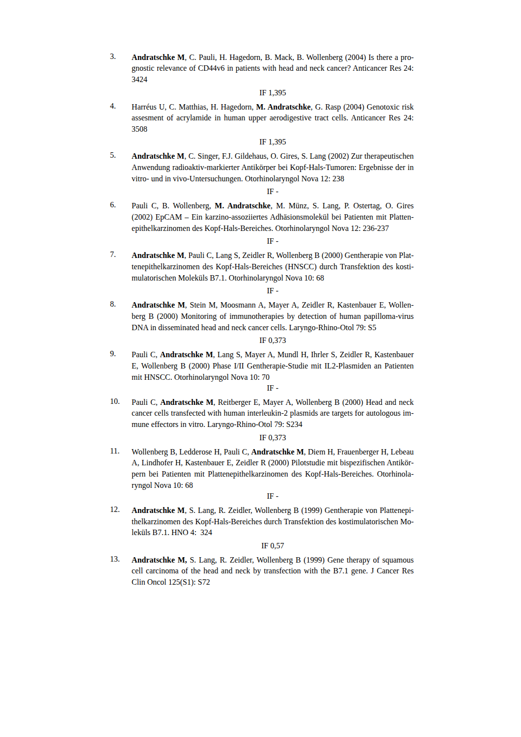3.
Andratschke M, C. Pauli, H. Hagedorn, B. Mack, B. Wollenberg (2004) Is there a prognostic relevance of CD44v6 in patients with head and neck cancer? Anticancer Res 24: 3424
IF 1,395
4.
Harréus U, C. Matthias, H. Hagedorn, M. Andratschke, G. Rasp (2004) Genotoxic risk assesment of acrylamide in human upper aerodigestive tract cells. Anticancer Res 24: 3508
IF 1,395
5.
Andratschke M, C. Singer, F.J. Gildehaus, O. Gires, S. Lang (2002) Zur therapeutischen Anwendung radioaktiv-markierter Antikörper bei Kopf-Hals-Tumoren: Ergebnisse der in vitro- und in vivo-Untersuchungen. Otorhinolaryngol Nova 12: 238
IF -
6.
Pauli C, B. Wollenberg, M. Andratschke, M. Münz, S. Lang, P. Ostertag, O. Gires (2002) EpCAM – Ein karzino-assoziiertes Adhäsionsmolekül bei Patienten mit Plattenepithelkarzinomen des Kopf-Hals-Bereiches. Otorhinolaryngol Nova 12: 236-237
IF -
7.
Andratschke M, Pauli C, Lang S, Zeidler R, Wollenberg B (2000) Gentherapie von Plattenepithelkarzinomen des Kopf-Hals-Bereiches (HNSCC) durch Transfektion des kostimulatorischen Moleküls B7.1. Otorhinolaryngol Nova 10: 68
IF -
8.
Andratschke M, Stein M, Moosmann A, Mayer A, Zeidler R, Kastenbauer E, Wollenberg B (2000) Monitoring of immunotherapies by detection of human papilloma-virus DNA in disseminated head and neck cancer cells. Laryngo-Rhino-Otol 79: S5
IF 0,373
9.
Pauli C, Andratschke M, Lang S, Mayer A, Mundl H, Ihrler S, Zeidler R, Kastenbauer E, Wollenberg B (2000) Phase I/II Gentherapie-Studie mit IL2-Plasmiden an Patienten mit HNSCC. Otorhinolaryngol Nova 10: 70
IF -
10.
Pauli C, Andratschke M, Reitberger E, Mayer A, Wollenberg B (2000) Head and neck cancer cells transfected with human interleukin-2 plasmids are targets for autologous immune effectors in vitro. Laryngo-Rhino-Otol 79: S234
IF 0,373
11.
Wollenberg B, Ledderose H, Pauli C, Andratschke M, Diem H, Frauenberger H, Lebeau A, Lindhofer H, Kastenbauer E, Zeidler R (2000) Pilotstudie mit bispezifischen Antikörpern bei Patienten mit Plattenepithelkarzinomen des Kopf-Hals-Bereiches. Otorhinolaryngol Nova 10: 68
IF -
12.
Andratschke M, S. Lang, R. Zeidler, Wollenberg B (1999) Gentherapie von Plattenepithelkarzinomen des Kopf-Hals-Bereiches durch Transfektion des kostimulatorischen Moleküls B7.1. HNO 4: 324
IF 0,57
13.
Andratschke M, S. Lang, R. Zeidler, Wollenberg B (1999) Gene therapy of squamous cell carcinoma of the head and neck by transfection with the B7.1 gene. J Cancer Res Clin Oncol 125(S1): S72